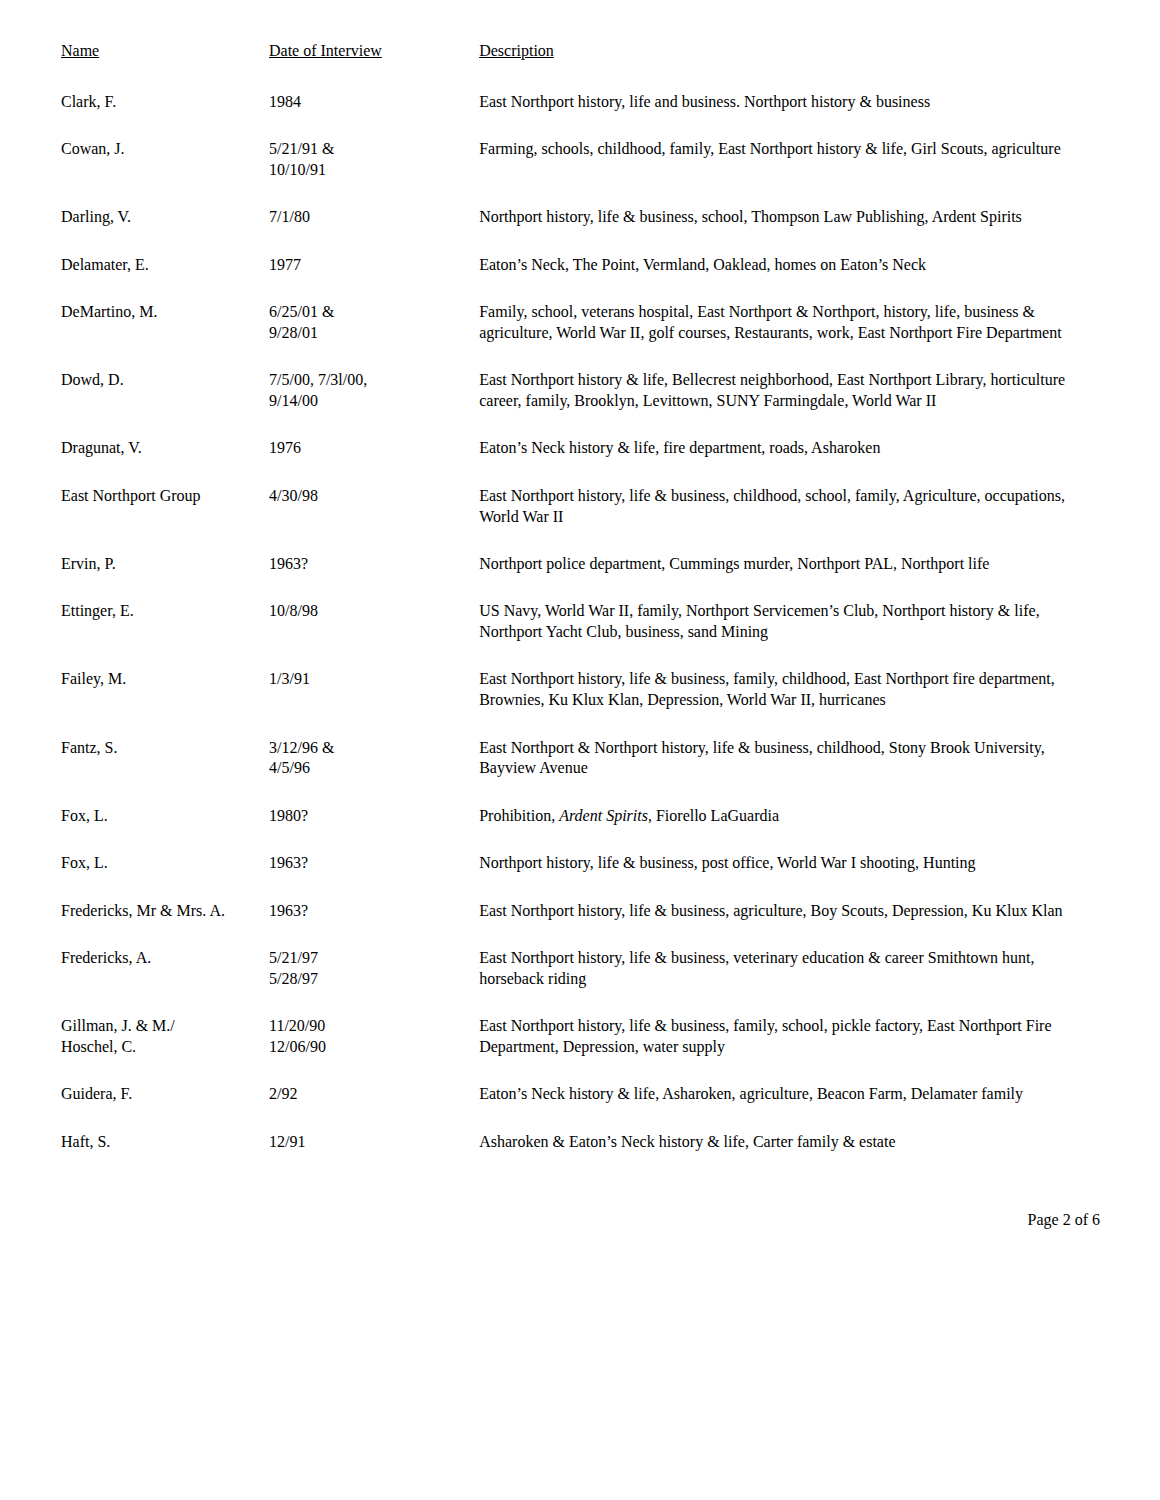| Name | Date of Interview | Description |
| --- | --- | --- |
| Clark, F. | 1984 | East Northport history, life and business. Northport history & business |
| Cowan, J. | 5/21/91 & 10/10/91 | Farming, schools, childhood, family, East Northport history & life, Girl Scouts, agriculture |
| Darling, V. | 7/1/80 | Northport history, life & business, school, Thompson Law Publishing, Ardent Spirits |
| Delamater, E. | 1977 | Eaton’s Neck, The Point, Vermland, Oaklead, homes on Eaton’s Neck |
| DeMartino, M. | 6/25/01 & 9/28/01 | Family, school, veterans hospital, East Northport & Northport, history, life, business & agriculture, World War II, golf courses, Restaurants, work, East Northport Fire Department |
| Dowd, D. | 7/5/00, 7/3l/00, 9/14/00 | East Northport history & life, Bellecrest neighborhood, East Northport Library, horticulture career, family, Brooklyn, Levittown, SUNY Farmingdale, World War II |
| Dragunat, V. | 1976 | Eaton’s Neck history & life, fire department, roads, Asharoken |
| East Northport Group | 4/30/98 | East Northport history, life & business, childhood, school, family, Agriculture, occupations, World War II |
| Ervin, P. | 1963? | Northport police department, Cummings murder, Northport PAL, Northport life |
| Ettinger, E. | 10/8/98 | US Navy, World War II, family, Northport Servicemen’s Club, Northport history & life, Northport Yacht Club, business, sand Mining |
| Failey, M. | 1/3/91 | East Northport history, life & business, family, childhood, East Northport fire department, Brownies, Ku Klux Klan, Depression, World War II, hurricanes |
| Fantz, S. | 3/12/96 & 4/5/96 | East Northport & Northport history, life & business, childhood, Stony Brook University, Bayview Avenue |
| Fox, L. | 1980? | Prohibition, Ardent Spirits , Fiorello LaGuardia |
| Fox, L. | 1963? | Northport history, life & business, post office, World War I shooting, Hunting |
| Fredericks, Mr & Mrs. A. | 1963? | East Northport history, life & business, agriculture, Boy Scouts, Depression, Ku Klux Klan |
| Fredericks, A. | 5/21/97 5/28/97 | East Northport history, life & business, veterinary education & career Smithtown hunt, horseback riding |
| Gillman, J. & M./ Hoschel, C. | 11/20/90 12/06/90 | East Northport history, life & business, family, school, pickle factory, East Northport Fire Department, Depression, water supply |
| Guidera, F. | 2/92 | Eaton’s Neck history & life, Asharoken, agriculture, Beacon Farm, Delamater family |
| Haft, S. | 12/91 | Asharoken & Eaton’s Neck history & life, Carter family & estate |
Page 2 of 6